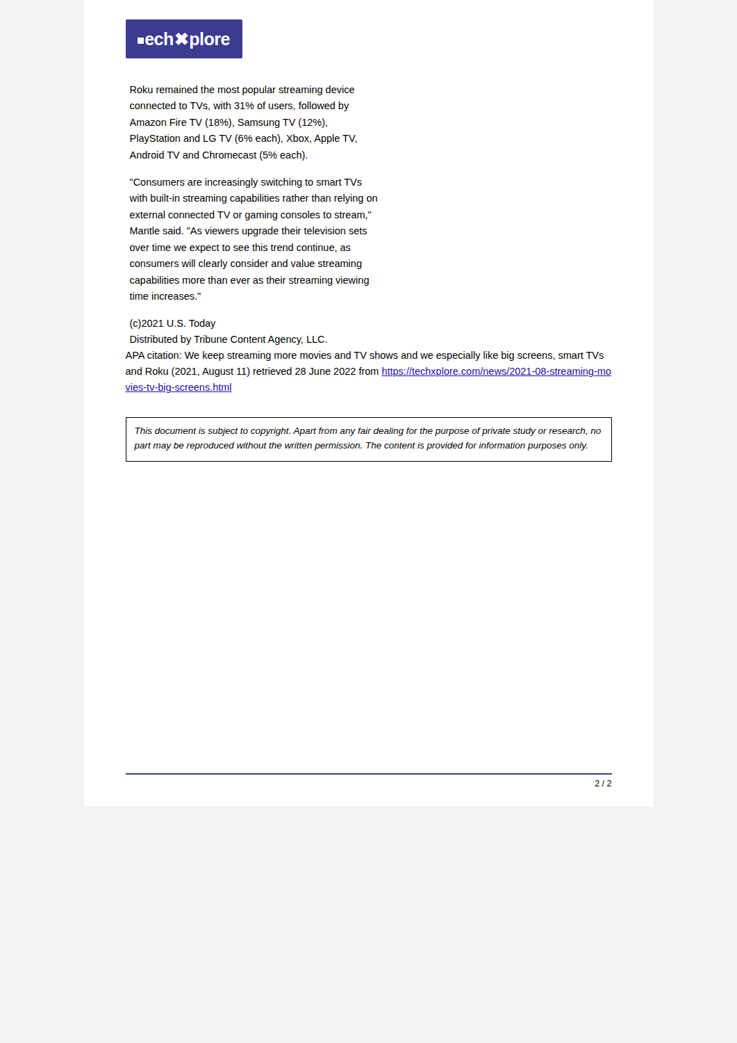ech✖plore
Roku remained the most popular streaming device connected to TVs, with 31% of users, followed by Amazon Fire TV (18%), Samsung TV (12%), PlayStation and LG TV (6% each), Xbox, Apple TV, Android TV and Chromecast (5% each).
"Consumers are increasingly switching to smart TVs with built-in streaming capabilities rather than relying on external connected TV or gaming consoles to stream," Mantle said. "As viewers upgrade their television sets over time we expect to see this trend continue, as consumers will clearly consider and value streaming capabilities more than ever as their streaming viewing time increases."
(c)2021 U.S. Today
Distributed by Tribune Content Agency, LLC.
APA citation: We keep streaming more movies and TV shows and we especially like big screens, smart TVs and Roku (2021, August 11) retrieved 28 June 2022 from https://techxplore.com/news/2021-08-streaming-movies-tv-big-screens.html
This document is subject to copyright. Apart from any fair dealing for the purpose of private study or research, no part may be reproduced without the written permission. The content is provided for information purposes only.
2 / 2